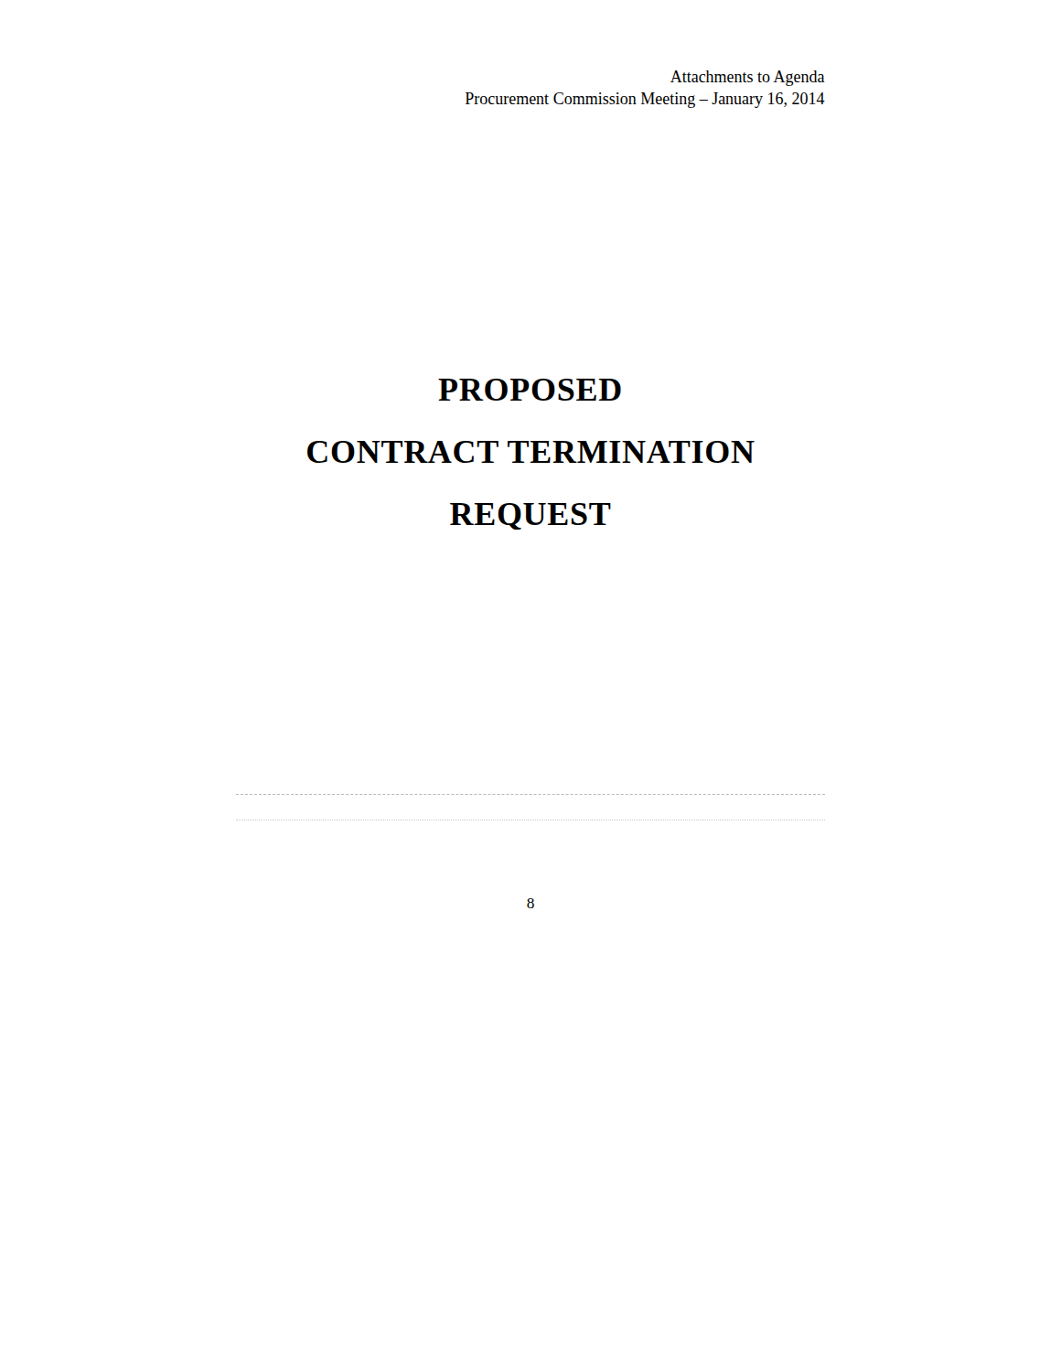Attachments to Agenda
Procurement Commission Meeting – January 16, 2014
Proposed
Contract Termination Request
8